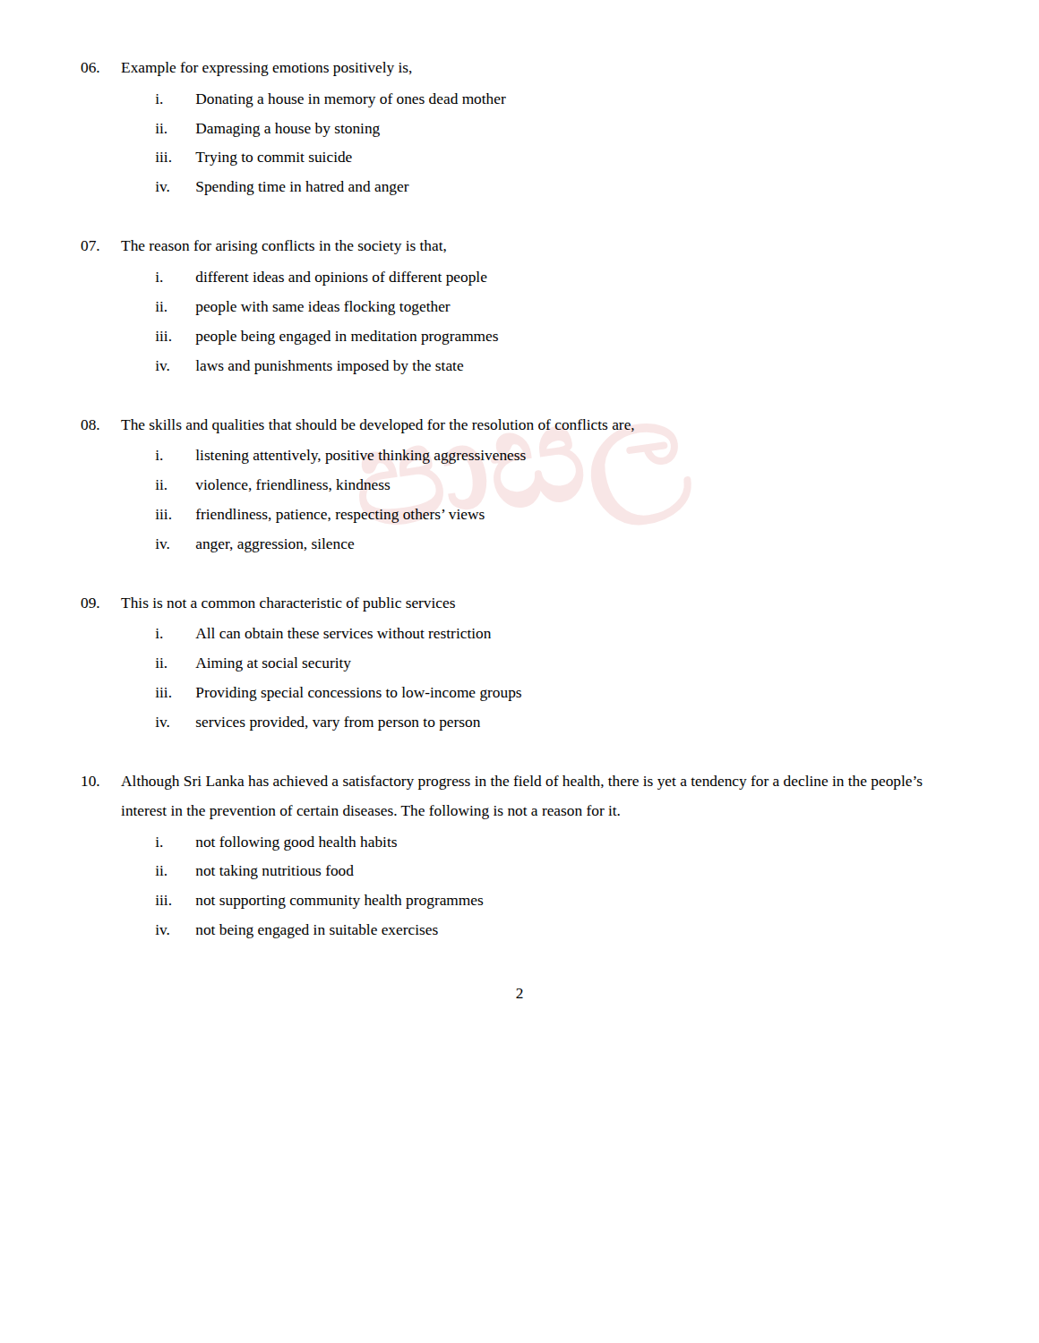පාසල
06. Example for expressing emotions positively is,
i. Donating a house in memory of ones dead mother
ii. Damaging a house by stoning
iii. Trying to commit suicide
iv. Spending time in hatred and anger
07. The reason for arising conflicts in the society is that,
i. different ideas and opinions of different people
ii. people with same ideas flocking together
iii. people being engaged in meditation programmes
iv. laws and punishments imposed by the state
08. The skills and qualities that should be developed for the resolution of conflicts are,
i. listening attentively, positive thinking aggressiveness
ii. violence, friendliness, kindness
iii. friendliness, patience, respecting others’ views
iv. anger, aggression, silence
09. This is not a common characteristic of public services
i. All can obtain these services without restriction
ii. Aiming at social security
iii. Providing special concessions to low-income groups
iv. services provided, vary from person to person
10. Although Sri Lanka has achieved a satisfactory progress in the field of health, there is yet a tendency for a decline in the people’s interest in the prevention of certain diseases. The following is not a reason for it.
i. not following good health habits
ii. not taking nutritious food
iii. not supporting community health programmes
iv. not being engaged in suitable exercises
2